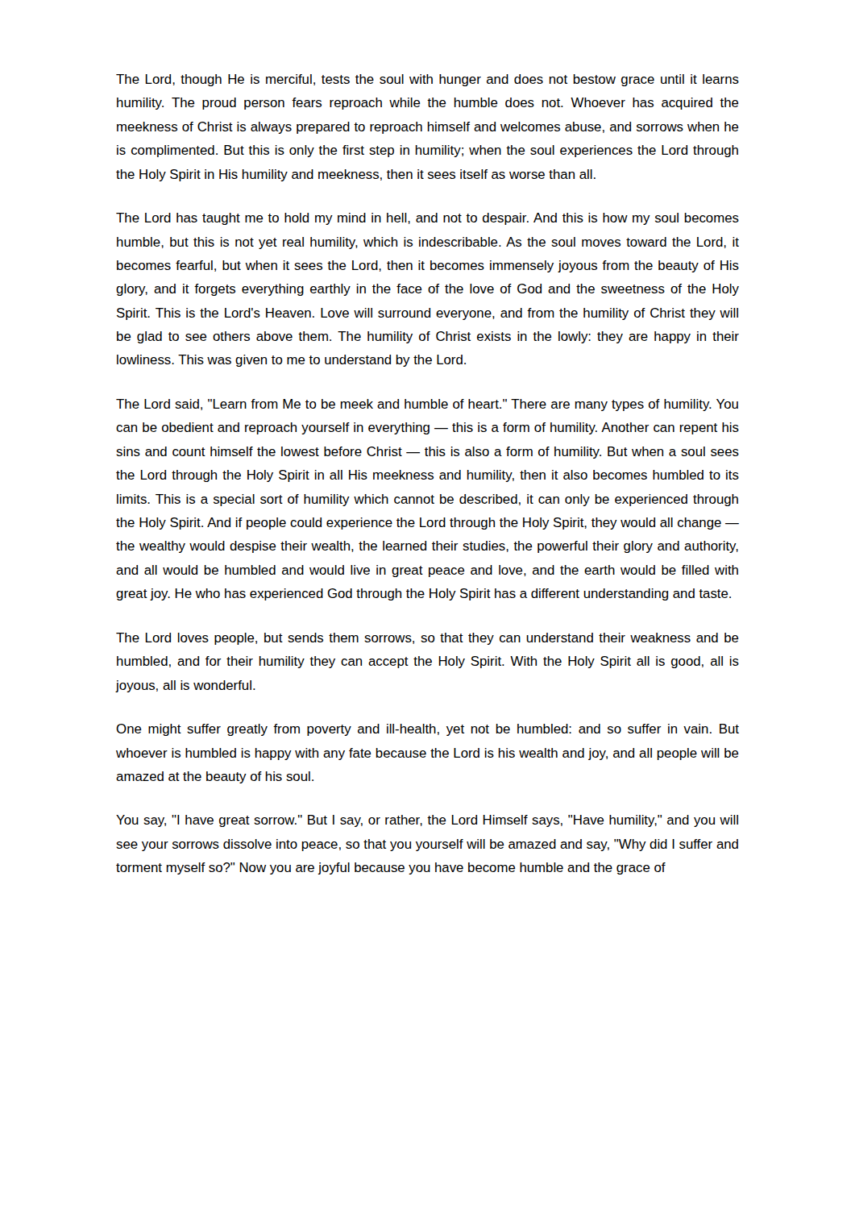The Lord, though He is merciful, tests the soul with hunger and does not bestow grace until it learns humility. The proud person fears reproach while the humble does not. Whoever has acquired the meekness of Christ is always prepared to reproach himself and welcomes abuse, and sorrows when he is complimented. But this is only the first step in humility; when the soul experiences the Lord through the Holy Spirit in His humility and meekness, then it sees itself as worse than all.
The Lord has taught me to hold my mind in hell, and not to despair. And this is how my soul becomes humble, but this is not yet real humility, which is indescribable. As the soul moves toward the Lord, it becomes fearful, but when it sees the Lord, then it becomes immensely joyous from the beauty of His glory, and it forgets everything earthly in the face of the love of God and the sweetness of the Holy Spirit. This is the Lord's Heaven. Love will surround everyone, and from the humility of Christ they will be glad to see others above them. The humility of Christ exists in the lowly: they are happy in their lowliness. This was given to me to understand by the Lord.
The Lord said, "Learn from Me to be meek and humble of heart." There are many types of humility. You can be obedient and reproach yourself in everything — this is a form of humility. Another can repent his sins and count himself the lowest before Christ — this is also a form of humility. But when a soul sees the Lord through the Holy Spirit in all His meekness and humility, then it also becomes humbled to its limits. This is a special sort of humility which cannot be described, it can only be experienced through the Holy Spirit. And if people could experience the Lord through the Holy Spirit, they would all change — the wealthy would despise their wealth, the learned their studies, the powerful their glory and authority, and all would be humbled and would live in great peace and love, and the earth would be filled with great joy. He who has experienced God through the Holy Spirit has a different understanding and taste.
The Lord loves people, but sends them sorrows, so that they can understand their weakness and be humbled, and for their humility they can accept the Holy Spirit. With the Holy Spirit all is good, all is joyous, all is wonderful.
One might suffer greatly from poverty and ill-health, yet not be humbled: and so suffer in vain. But whoever is humbled is happy with any fate because the Lord is his wealth and joy, and all people will be amazed at the beauty of his soul.
You say, "I have great sorrow." But I say, or rather, the Lord Himself says, "Have humility," and you will see your sorrows dissolve into peace, so that you yourself will be amazed and say, "Why did I suffer and torment myself so?" Now you are joyful because you have become humble and the grace of